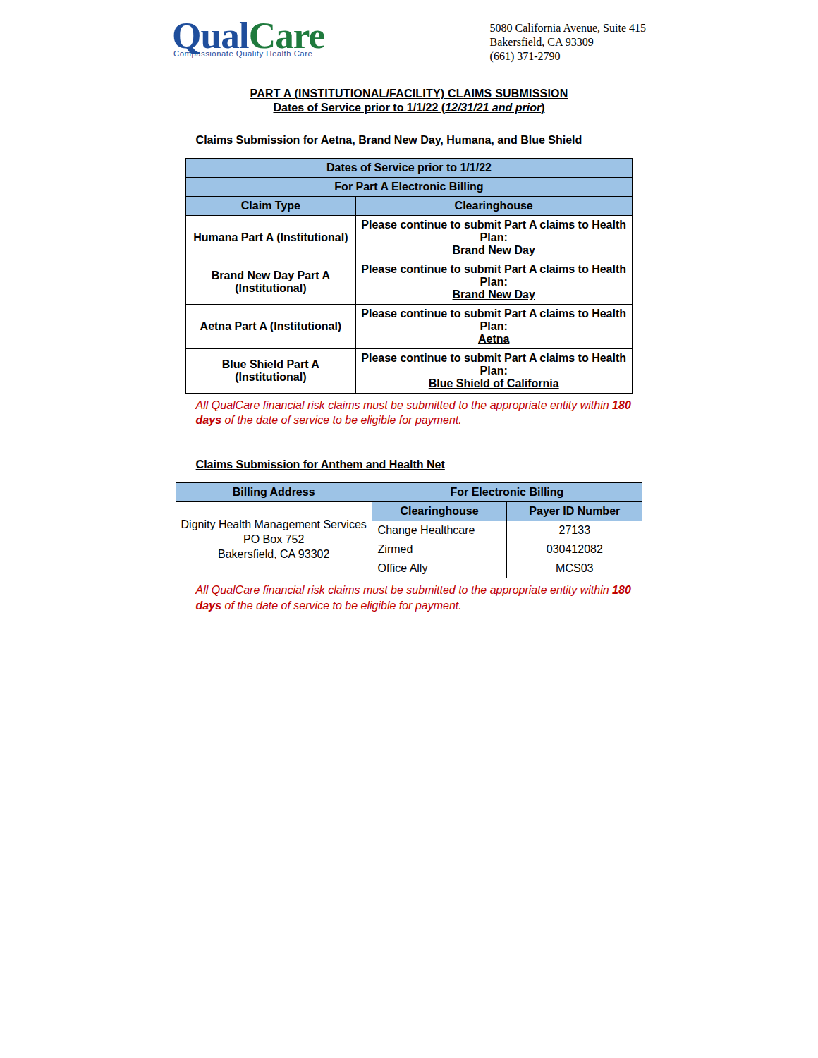Qual Care
Compassionate Quality Health Care
5080 California Avenue, Suite 415
Bakersfield, CA 93309
(661) 371-2790
PART A (INSTITUTIONAL/FACILITY) CLAIMS SUBMISSION
Dates of Service prior to 1/1/22 (12/31/21 and prior)
Claims Submission for Aetna, Brand New Day, Humana, and Blue Shield
| Dates of Service prior to 1/1/22 |
| For Part A Electronic Billing |
| Claim Type | Clearinghouse |
| Humana Part A (Institutional) | Please continue to submit Part A claims to Health Plan: Brand New Day |
| Brand New Day Part A (Institutional) | Please continue to submit Part A claims to Health Plan: Brand New Day |
| Aetna Part A (Institutional) | Please continue to submit Part A claims to Health Plan: Aetna |
| Blue Shield Part A (Institutional) | Please continue to submit Part A claims to Health Plan: Blue Shield of California |
All QualCare financial risk claims must be submitted to the appropriate entity within 180 days of the date of service to be eligible for payment.
Claims Submission for Anthem and Health Net
| Billing Address | For Electronic Billing |
| Dignity Health Management Services PO Box 752 Bakersfield, CA 93302 | Clearinghouse | Payer ID Number |
| Change Healthcare | 27133 |
| Zirmed | 030412082 |
| Office Ally | MCS03 |
All QualCare financial risk claims must be submitted to the appropriate entity within 180 days of the date of service to be eligible for payment.